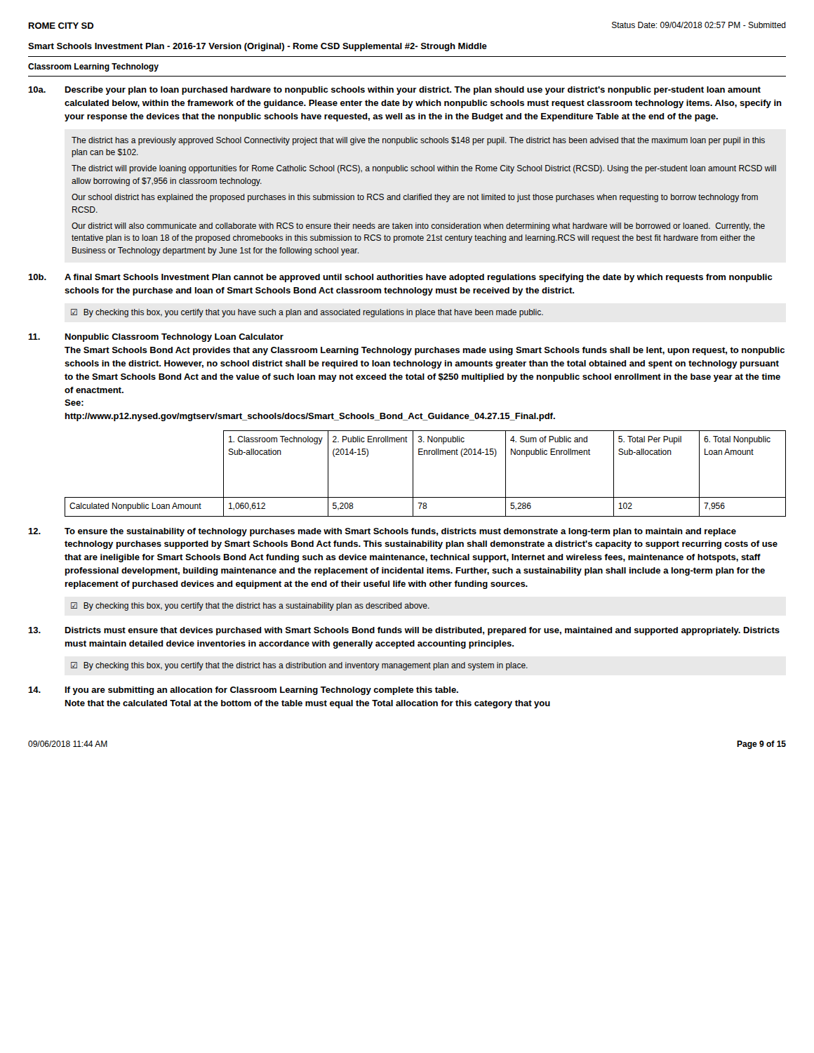ROME CITY SD Status Date: 09/04/2018 02:57 PM - Submitted
Smart Schools Investment Plan - 2016-17 Version (Original) - Rome CSD Supplemental #2- Strough Middle
Classroom Learning Technology
10a.
Describe your plan to loan purchased hardware to nonpublic schools within your district. The plan should use your district's nonpublic per-student loan amount calculated below, within the framework of the guidance. Please enter the date by which nonpublic schools must request classroom technology items. Also, specify in your response the devices that the nonpublic schools have requested, as well as in the in the Budget and the Expenditure Table at the end of the page.
The district has a previously approved School Connectivity project that will give the nonpublic schools $148 per pupil. The district has been advised that the maximum loan per pupil in this plan can be $102.
The district will provide loaning opportunities for Rome Catholic School (RCS), a nonpublic school within the Rome City School District (RCSD). Using the per-student loan amount RCSD will allow borrowing of $7,956 in classroom technology.
Our school district has explained the proposed purchases in this submission to RCS and clarified they are not limited to just those purchases when requesting to borrow technology from RCSD.
Our district will also communicate and collaborate with RCS to ensure their needs are taken into consideration when determining what hardware will be borrowed or loaned. Currently, the tentative plan is to loan 18 of the proposed chromebooks in this submission to RCS to promote 21st century teaching and learning.RCS will request the best fit hardware from either the Business or Technology department by June 1st for the following school year.
10b.
A final Smart Schools Investment Plan cannot be approved until school authorities have adopted regulations specifying the date by which requests from nonpublic schools for the purchase and loan of Smart Schools Bond Act classroom technology must be received by the district.
☑By checking this box, you certify that you have such a plan and associated regulations in place that have been made public.
11.
Nonpublic Classroom Technology Loan Calculator
The Smart Schools Bond Act provides that any Classroom Learning Technology purchases made using Smart Schools funds shall be lent, upon request, to nonpublic schools in the district. However, no school district shall be required to loan technology in amounts greater than the total obtained and spent on technology pursuant to the Smart Schools Bond Act and the value of such loan may not exceed the total of $250 multiplied by the nonpublic school enrollment in the base year at the time of enactment.
See:
http://www.p12.nysed.gov/mgtserv/smart_schools/docs/Smart_Schools_Bond_Act_Guidance_04.27.15_Final.pdf.
| | 1. Classroom Technology Sub-allocation | 2. Public Enrollment (2014-15) | 3. Nonpublic Enrollment (2014-15) | 4. Sum of Public and Nonpublic Enrollment | 5. Total Per Pupil Sub-allocation | 6. Total Nonpublic Loan Amount |
| --- | --- | --- | --- | --- | --- | --- |
| Calculated Nonpublic Loan Amount | 1,060,612 | 5,208 | 78 | 5,286 | 102 | 7,956 |
12.
To ensure the sustainability of technology purchases made with Smart Schools funds, districts must demonstrate a long-term plan to maintain and replace technology purchases supported by Smart Schools Bond Act funds. This sustainability plan shall demonstrate a district's capacity to support recurring costs of use that are ineligible for Smart Schools Bond Act funding such as device maintenance, technical support, Internet and wireless fees, maintenance of hotspots, staff professional development, building maintenance and the replacement of incidental items. Further, such a sustainability plan shall include a long-term plan for the replacement of purchased devices and equipment at the end of their useful life with other funding sources.
☑By checking this box, you certify that the district has a sustainability plan as described above.
13.
Districts must ensure that devices purchased with Smart Schools Bond funds will be distributed, prepared for use, maintained and supported appropriately. Districts must maintain detailed device inventories in accordance with generally accepted accounting principles.
☑By checking this box, you certify that the district has a distribution and inventory management plan and system in place.
14.
If you are submitting an allocation for Classroom Learning Technology complete this table.
Note that the calculated Total at the bottom of the table must equal the Total allocation for this category that you
09/06/2018 11:44 AM Page 9 of 15